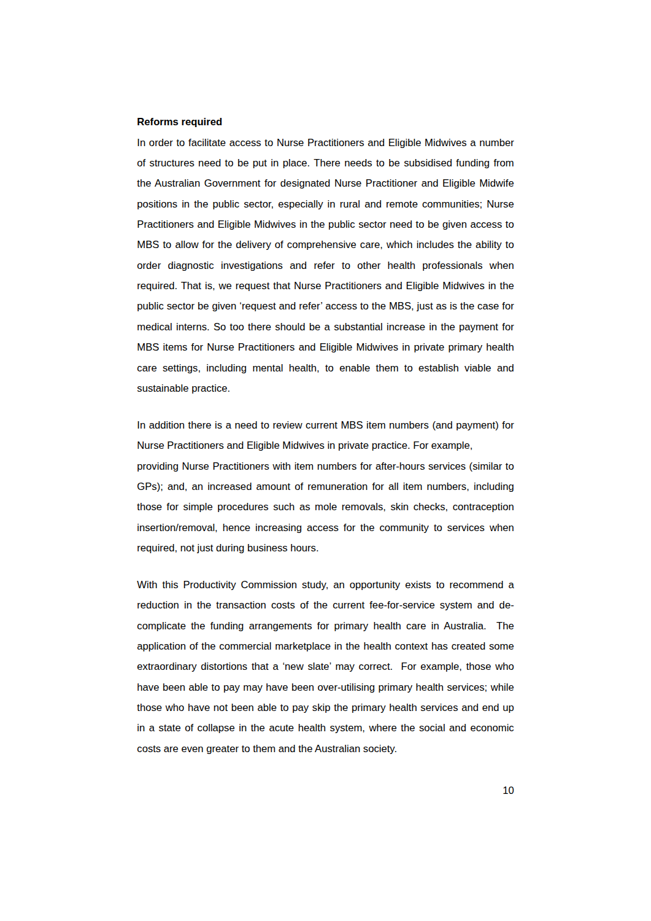Reforms required
In order to facilitate access to Nurse Practitioners and Eligible Midwives a number of structures need to be put in place. There needs to be subsidised funding from the Australian Government for designated Nurse Practitioner and Eligible Midwife positions in the public sector, especially in rural and remote communities; Nurse Practitioners and Eligible Midwives in the public sector need to be given access to MBS to allow for the delivery of comprehensive care, which includes the ability to order diagnostic investigations and refer to other health professionals when required. That is, we request that Nurse Practitioners and Eligible Midwives in the public sector be given ‘request and refer’ access to the MBS, just as is the case for medical interns. So too there should be a substantial increase in the payment for MBS items for Nurse Practitioners and Eligible Midwives in private primary health care settings, including mental health, to enable them to establish viable and sustainable practice.
In addition there is a need to review current MBS item numbers (and payment) for Nurse Practitioners and Eligible Midwives in private practice. For example,
providing Nurse Practitioners with item numbers for after-hours services (similar to GPs); and, an increased amount of remuneration for all item numbers, including those for simple procedures such as mole removals, skin checks, contraception insertion/removal, hence increasing access for the community to services when required, not just during business hours.
With this Productivity Commission study, an opportunity exists to recommend a reduction in the transaction costs of the current fee-for-service system and de-complicate the funding arrangements for primary health care in Australia. The application of the commercial marketplace in the health context has created some extraordinary distortions that a ‘new slate’ may correct. For example, those who have been able to pay may have been over-utilising primary health services; while those who have not been able to pay skip the primary health services and end up in a state of collapse in the acute health system, where the social and economic costs are even greater to them and the Australian society.
10